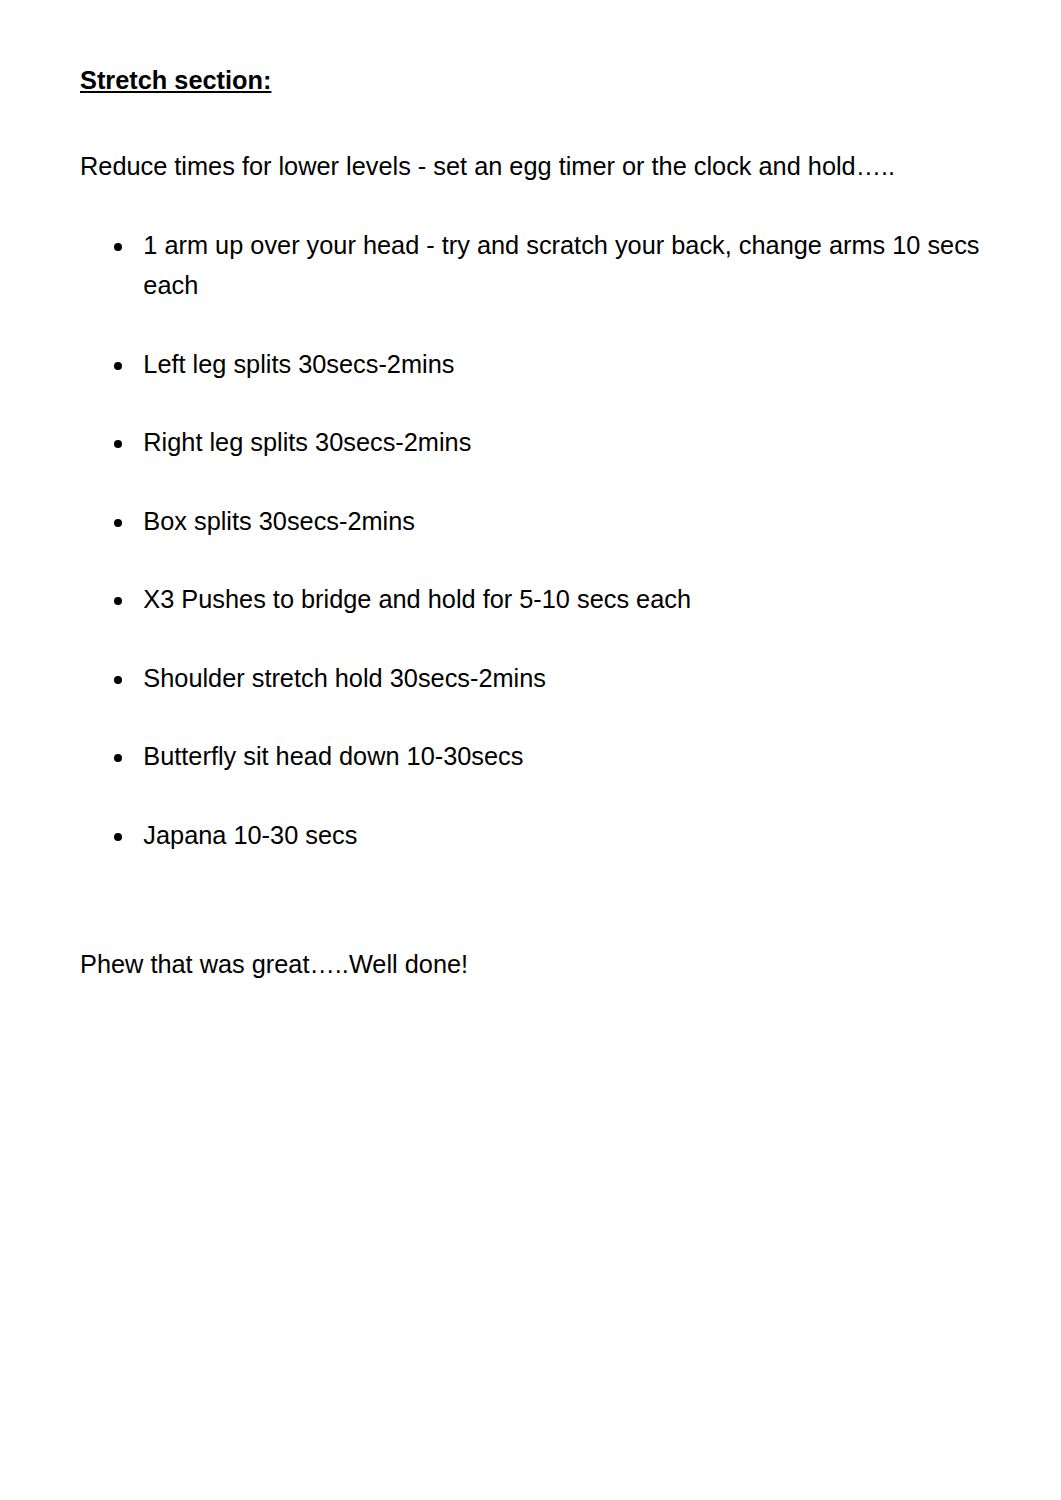Stretch section:
Reduce times for lower levels - set an egg timer or the clock and hold…..
1 arm up over your head - try and scratch your back, change arms 10 secs each
Left leg splits 30secs-2mins
Right leg splits 30secs-2mins
Box splits 30secs-2mins
X3 Pushes to bridge and hold for 5-10 secs each
Shoulder stretch hold 30secs-2mins
Butterfly sit head down 10-30secs
Japana 10-30 secs
Phew that was great…..Well done!